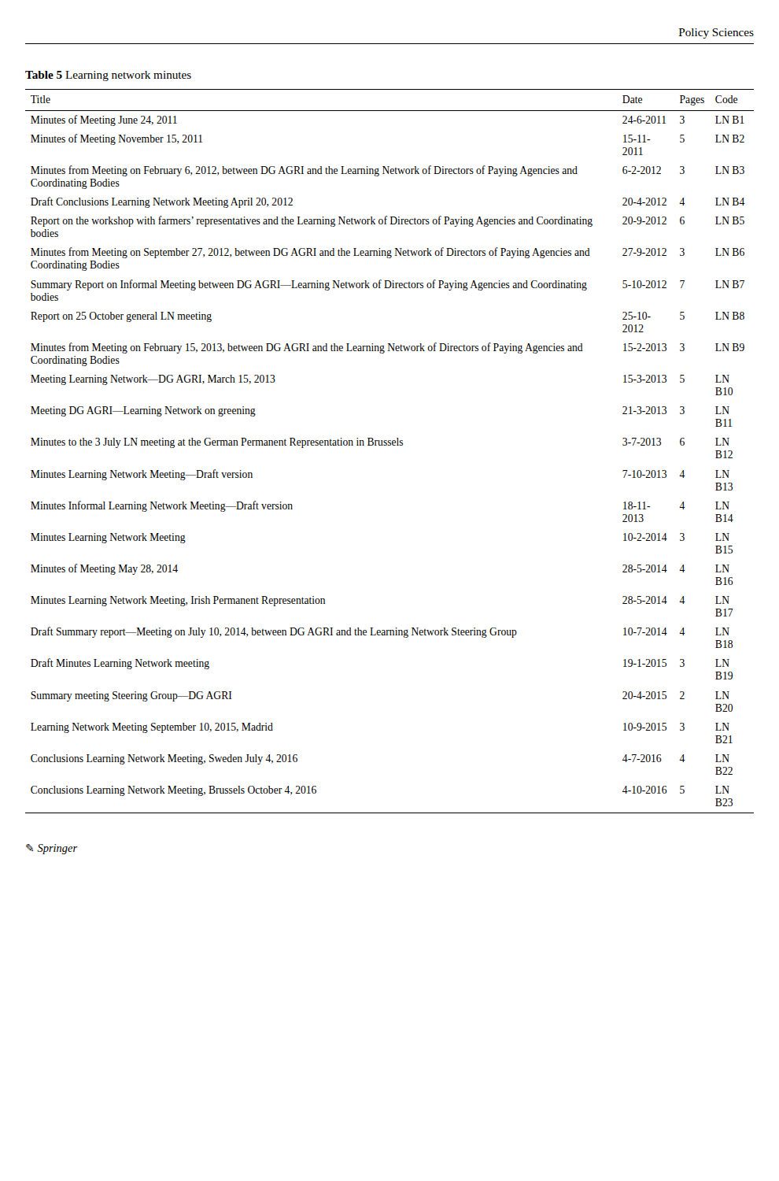Policy Sciences
Table 5 Learning network minutes
| Title | Date | Pages | Code |
| --- | --- | --- | --- |
| Minutes of Meeting June 24, 2011 | 24-6-2011 | 3 | LN B1 |
| Minutes of Meeting November 15, 2011 | 15-11-2011 | 5 | LN B2 |
| Minutes from Meeting on February 6, 2012, between DG AGRI and the Learning Network of Directors of Paying Agencies and Coordinating Bodies | 6-2-2012 | 3 | LN B3 |
| Draft Conclusions Learning Network Meeting April 20, 2012 | 20-4-2012 | 4 | LN B4 |
| Report on the workshop with farmers’ representatives and the Learning Network of Directors of Paying Agencies and Coordinating bodies | 20-9-2012 | 6 | LN B5 |
| Minutes from Meeting on September 27, 2012, between DG AGRI and the Learning Network of Directors of Paying Agencies and Coordinating Bodies | 27-9-2012 | 3 | LN B6 |
| Summary Report on Informal Meeting between DG AGRI—Learning Network of Directors of Paying Agencies and Coordinating bodies | 5-10-2012 | 7 | LN B7 |
| Report on 25 October general LN meeting | 25-10-2012 | 5 | LN B8 |
| Minutes from Meeting on February 15, 2013, between DG AGRI and the Learning Network of Directors of Paying Agencies and Coordinating Bodies | 15-2-2013 | 3 | LN B9 |
| Meeting Learning Network—DG AGRI, March 15, 2013 | 15-3-2013 | 5 | LN B10 |
| Meeting DG AGRI—Learning Network on greening | 21-3-2013 | 3 | LN B11 |
| Minutes to the 3 July LN meeting at the German Permanent Representation in Brussels | 3-7-2013 | 6 | LN B12 |
| Minutes Learning Network Meeting—Draft version | 7-10-2013 | 4 | LN B13 |
| Minutes Informal Learning Network Meeting—Draft version | 18-11-2013 | 4 | LN B14 |
| Minutes Learning Network Meeting | 10-2-2014 | 3 | LN B15 |
| Minutes of Meeting May 28, 2014 | 28-5-2014 | 4 | LN B16 |
| Minutes Learning Network Meeting, Irish Permanent Representation | 28-5-2014 | 4 | LN B17 |
| Draft Summary report—Meeting on July 10, 2014, between DG AGRI and the Learning Network Steering Group | 10-7-2014 | 4 | LN B18 |
| Draft Minutes Learning Network meeting | 19-1-2015 | 3 | LN B19 |
| Summary meeting Steering Group—DG AGRI | 20-4-2015 | 2 | LN B20 |
| Learning Network Meeting September 10, 2015, Madrid | 10-9-2015 | 3 | LN B21 |
| Conclusions Learning Network Meeting, Sweden July 4, 2016 | 4-7-2016 | 4 | LN B22 |
| Conclusions Learning Network Meeting, Brussels October 4, 2016 | 4-10-2016 | 5 | LN B23 |
✎ Springer